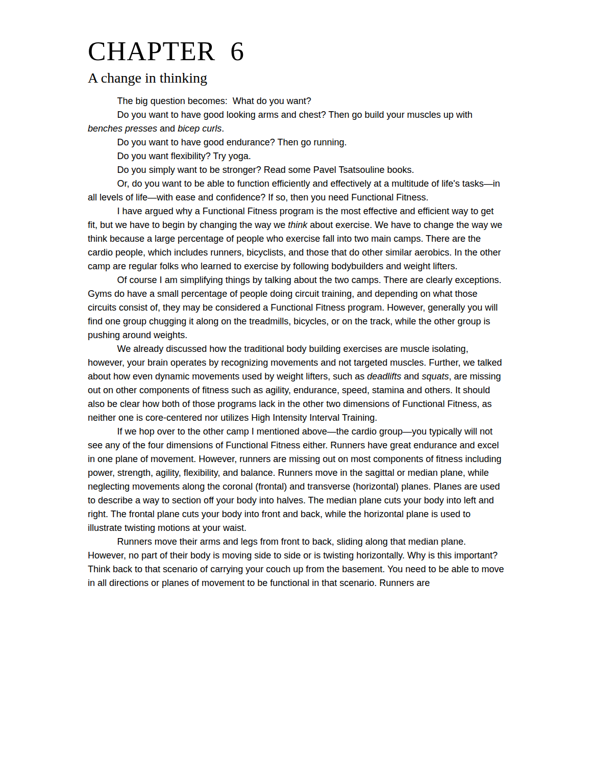CHAPTER 6
A change in thinking
The big question becomes: What do you want?
Do you want to have good looking arms and chest? Then go build your muscles up with benches presses and bicep curls.
Do you want to have good endurance? Then go running.
Do you want flexibility? Try yoga.
Do you simply want to be stronger? Read some Pavel Tsatsouline books.
Or, do you want to be able to function efficiently and effectively at a multitude of life's tasks—in all levels of life—with ease and confidence? If so, then you need Functional Fitness.
I have argued why a Functional Fitness program is the most effective and efficient way to get fit, but we have to begin by changing the way we think about exercise. We have to change the way we think because a large percentage of people who exercise fall into two main camps. There are the cardio people, which includes runners, bicyclists, and those that do other similar aerobics. In the other camp are regular folks who learned to exercise by following bodybuilders and weight lifters.
Of course I am simplifying things by talking about the two camps. There are clearly exceptions. Gyms do have a small percentage of people doing circuit training, and depending on what those circuits consist of, they may be considered a Functional Fitness program. However, generally you will find one group chugging it along on the treadmills, bicycles, or on the track, while the other group is pushing around weights.
We already discussed how the traditional body building exercises are muscle isolating, however, your brain operates by recognizing movements and not targeted muscles. Further, we talked about how even dynamic movements used by weight lifters, such as deadlifts and squats, are missing out on other components of fitness such as agility, endurance, speed, stamina and others. It should also be clear how both of those programs lack in the other two dimensions of Functional Fitness, as neither one is core-centered nor utilizes High Intensity Interval Training.
If we hop over to the other camp I mentioned above—the cardio group—you typically will not see any of the four dimensions of Functional Fitness either. Runners have great endurance and excel in one plane of movement. However, runners are missing out on most components of fitness including power, strength, agility, flexibility, and balance. Runners move in the sagittal or median plane, while neglecting movements along the coronal (frontal) and transverse (horizontal) planes. Planes are used to describe a way to section off your body into halves. The median plane cuts your body into left and right. The frontal plane cuts your body into front and back, while the horizontal plane is used to illustrate twisting motions at your waist.
Runners move their arms and legs from front to back, sliding along that median plane. However, no part of their body is moving side to side or is twisting horizontally. Why is this important? Think back to that scenario of carrying your couch up from the basement. You need to be able to move in all directions or planes of movement to be functional in that scenario. Runners are